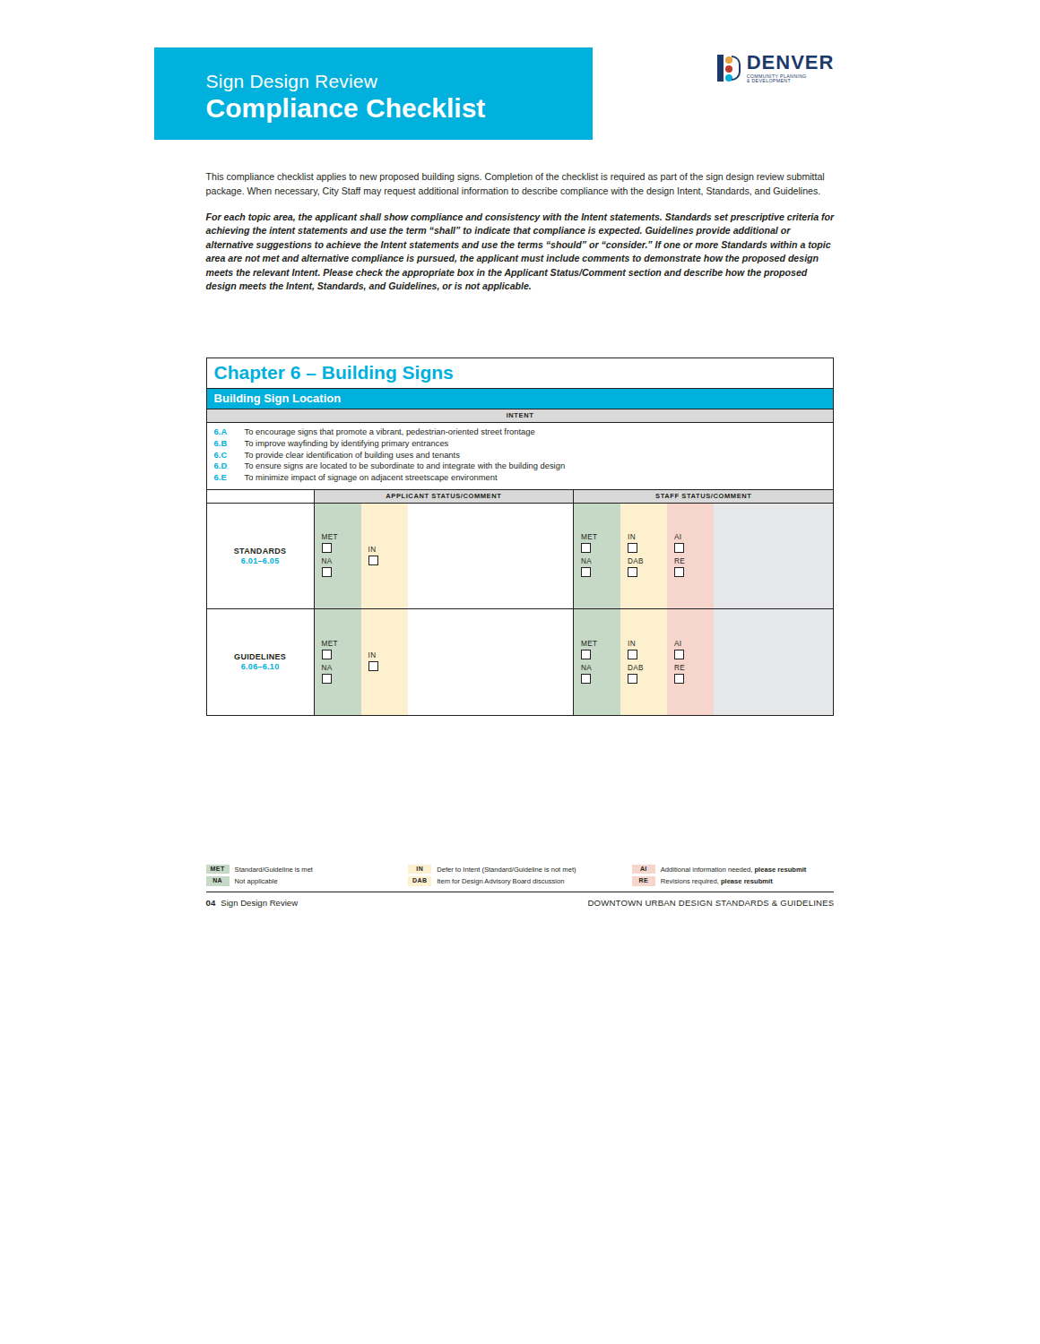Sign Design Review
Compliance Checklist
DENVER
Community Planning
& Development
This compliance checklist applies to new proposed building signs. Completion of the checklist is required as part of the sign design review submittal package. When necessary, City Staff may request additional information to describe compliance with the design Intent, Standards, and Guidelines.
For each topic area, the applicant shall show compliance and consistency with the Intent statements. Standards set prescriptive criteria for achieving the intent statements and use the term “shall” to indicate that compliance is expected. Guidelines provide additional or alternative suggestions to achieve the Intent statements and use the terms “should” or “consider.” If one or more Standards within a topic area are not met and alternative compliance is pursued, the applicant must include comments to demonstrate how the proposed design meets the relevant Intent. Please check the appropriate box in the Applicant Status/Comment section and describe how the proposed design meets the Intent, Standards, and Guidelines, or is not applicable.
Chapter 6 – Building Signs
Building Sign Location
INTENT
6.A To encourage signs that promote a vibrant, pedestrian-oriented street frontage
6.B To improve wayfinding by identifying primary entrances
6.C To provide clear identification of building uses and tenants
6.D To ensure signs are located to be subordinate to and integrate with the building design
6.E To minimize impact of signage on adjacent streetscape environment
APPLICANT STATUS/COMMENT
STAFF STATUS/COMMENT
STANDARDS
6.01–6.05
MET
NA
IN
MET
NA
IN
DAB
AI
RE
GUIDELINES
6.06–6.10
MET
NA
IN
MET
NA
IN
DAB
AI
RE
MET Standard/Guideline is met
NA Not applicable
IN Defer to Intent (Standard/Guideline is not met)
DAB Item for Design Advisory Board discussion
AI Additional information needed, please resubmit
RE Revisions required, please resubmit
04 Sign Design Review
DOWNTOWN URBAN DESIGN STANDARDS & GUIDELINES